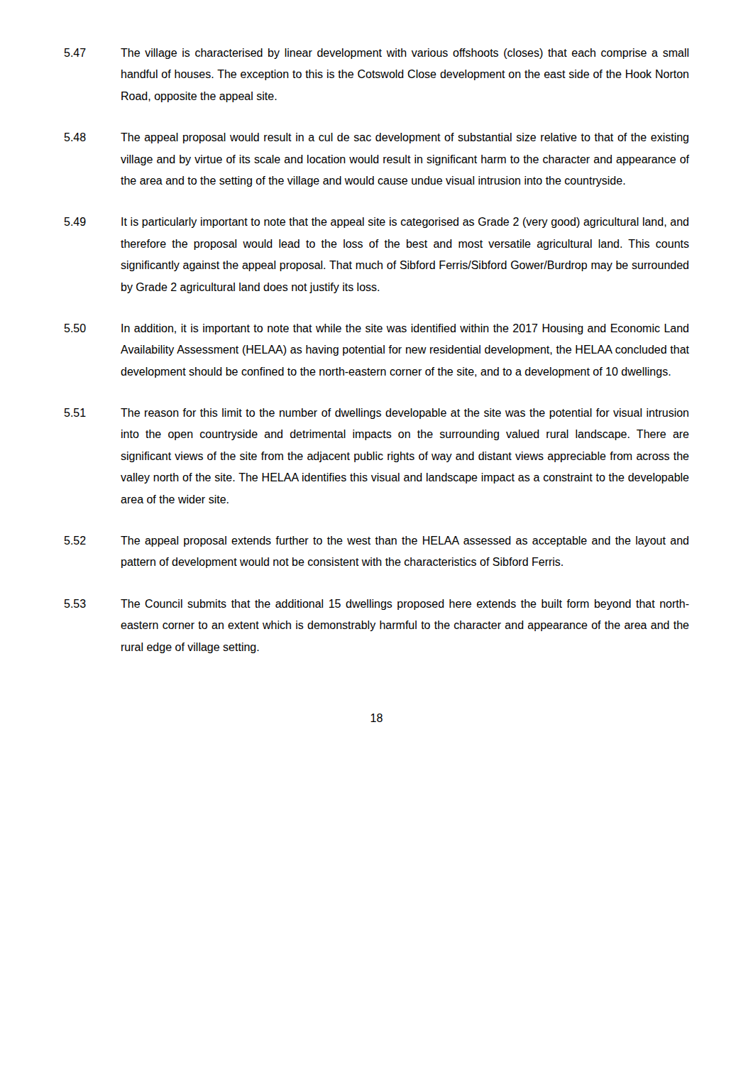5.47
The village is characterised by linear development with various offshoots (closes) that each comprise a small handful of houses. The exception to this is the Cotswold Close development on the east side of the Hook Norton Road, opposite the appeal site.
5.48
The appeal proposal would result in a cul de sac development of substantial size relative to that of the existing village and by virtue of its scale and location would result in significant harm to the character and appearance of the area and to the setting of the village and would cause undue visual intrusion into the countryside.
5.49
It is particularly important to note that the appeal site is categorised as Grade 2 (very good) agricultural land, and therefore the proposal would lead to the loss of the best and most versatile agricultural land. This counts significantly against the appeal proposal. That much of Sibford Ferris/Sibford Gower/Burdrop may be surrounded by Grade 2 agricultural land does not justify its loss.
5.50
In addition, it is important to note that while the site was identified within the 2017 Housing and Economic Land Availability Assessment (HELAA) as having potential for new residential development, the HELAA concluded that development should be confined to the north-eastern corner of the site, and to a development of 10 dwellings.
5.51
The reason for this limit to the number of dwellings developable at the site was the potential for visual intrusion into the open countryside and detrimental impacts on the surrounding valued rural landscape. There are significant views of the site from the adjacent public rights of way and distant views appreciable from across the valley north of the site. The HELAA identifies this visual and landscape impact as a constraint to the developable area of the wider site.
5.52
The appeal proposal extends further to the west than the HELAA assessed as acceptable and the layout and pattern of development would not be consistent with the characteristics of Sibford Ferris.
5.53
The Council submits that the additional 15 dwellings proposed here extends the built form beyond that north-eastern corner to an extent which is demonstrably harmful to the character and appearance of the area and the rural edge of village setting.
18